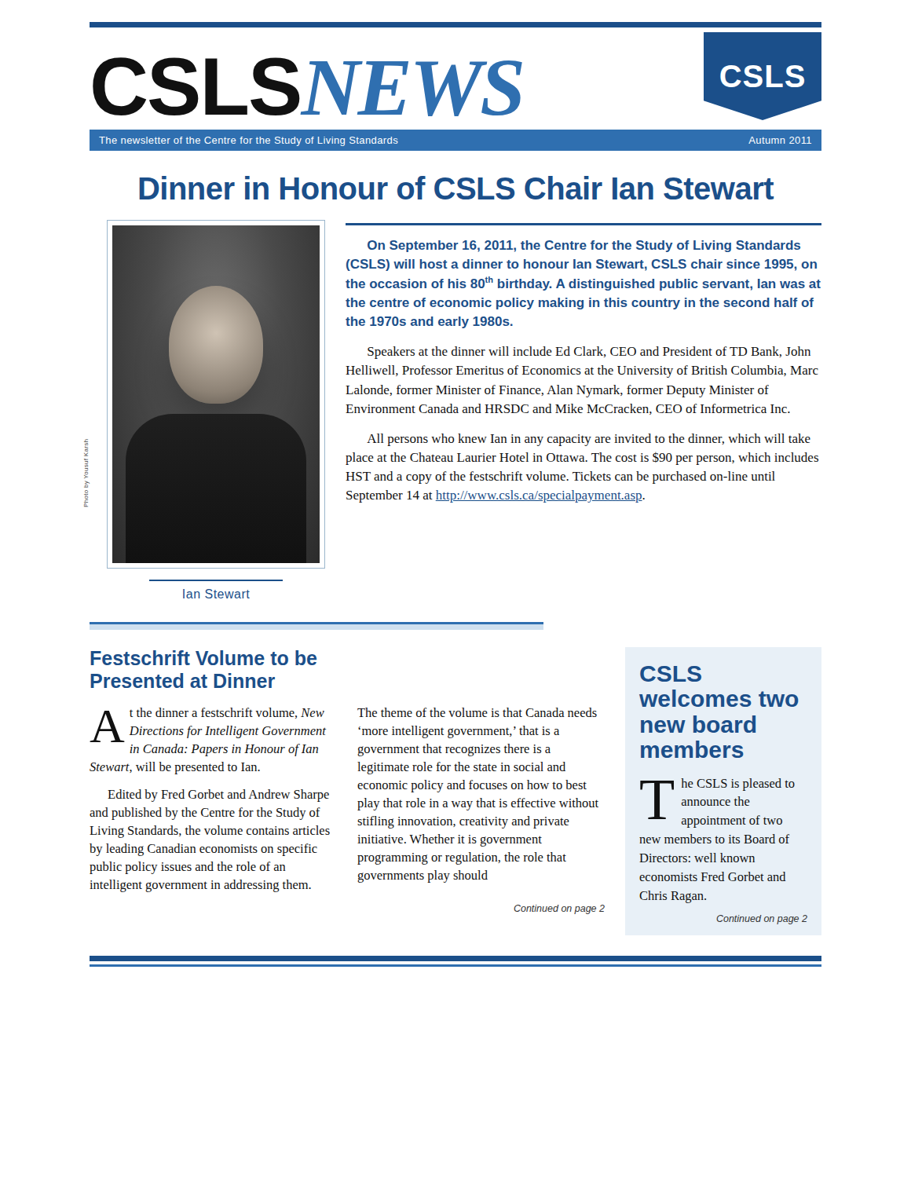CSLSNEWS
CSLS
The newsletter of the Centre for the Study of Living Standards Autumn 2011
Dinner in Honour of CSLS Chair Ian Stewart
Photo by Yousuf Karsh
Ian Stewart
On September 16, 2011, the Centre for the Study of Living Standards (CSLS) will host a dinner to honour Ian Stewart, CSLS chair since 1995, on the occasion of his 80th birthday. A distinguished public servant, Ian was at the centre of economic policy making in this country in the second half of the 1970s and early 1980s.
Speakers at the dinner will include Ed Clark, CEO and President of TD Bank, John Helliwell, Professor Emeritus of Economics at the University of British Columbia, Marc Lalonde, former Minister of Finance, Alan Nymark, former Deputy Minister of Environment Canada and HRSDC and Mike McCracken, CEO of Informetrica Inc.
All persons who knew Ian in any capacity are invited to the dinner, which will take place at the Chateau Laurier Hotel in Ottawa. The cost is $90 per person, which includes HST and a copy of the festschrift volume. Tickets can be purchased on-line until September 14 at http://www.csls.ca/specialpayment.asp.
Festschrift Volume to be
Presented at Dinner
At the dinner a festschrift volume, New Directions for Intelligent Government in Canada: Papers in Honour of Ian Stewart, will be presented to Ian.
Edited by Fred Gorbet and Andrew Sharpe and published by the Centre for the Study of Living Standards, the volume contains articles by leading Canadian economists on specific public policy issues and the role of an intelligent government in addressing them.
The theme of the volume is that Canada needs ‘more intelligent government,’ that is a government that recognizes there is a legitimate role for the state in social and economic policy and focuses on how to best play that role in a way that is effective without stifling innovation, creativity and private initiative. Whether it is government programming or regulation, the role that governments play should
Continued on page 2
CSLS welcomes two new board members
The CSLS is pleased to announce the appointment of two new members to its Board of Directors: well known economists Fred Gorbet and Chris Ragan.
Continued on page 2